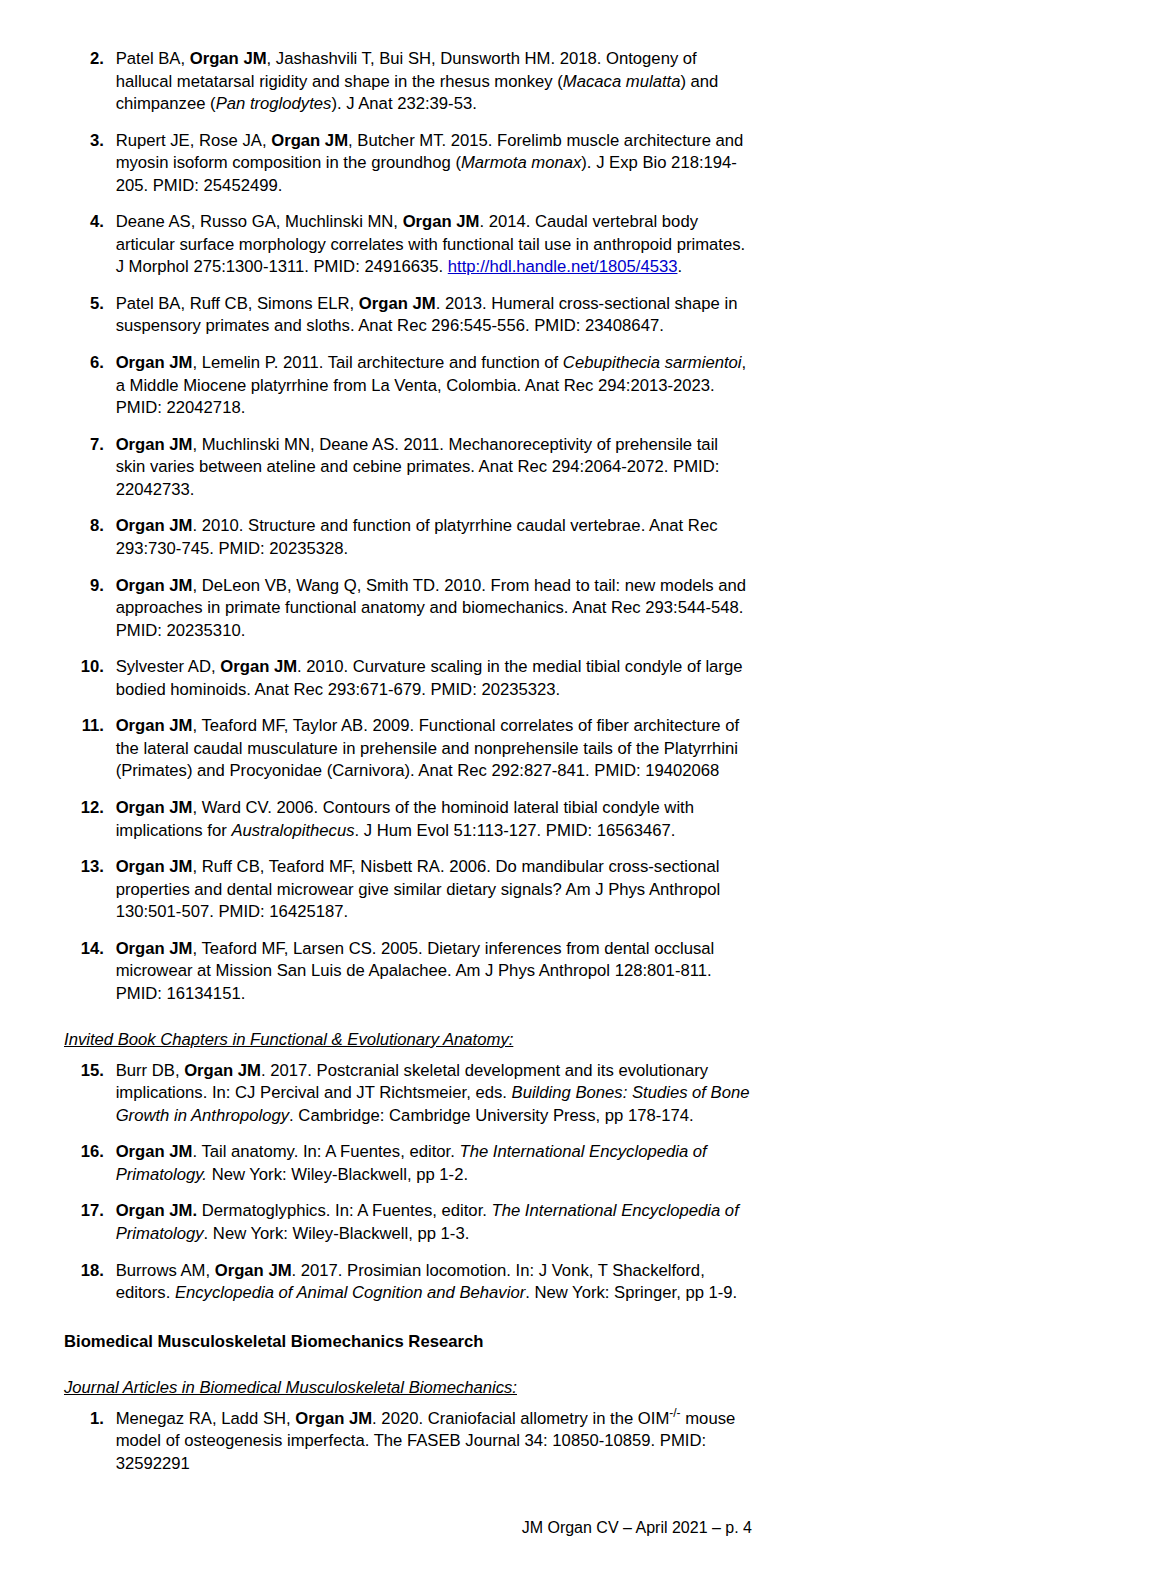2. Patel BA, Organ JM, Jashashvili T, Bui SH, Dunsworth HM. 2018. Ontogeny of hallucal metatarsal rigidity and shape in the rhesus monkey (Macaca mulatta) and chimpanzee (Pan troglodytes). J Anat 232:39-53.
3. Rupert JE, Rose JA, Organ JM, Butcher MT. 2015. Forelimb muscle architecture and myosin isoform composition in the groundhog (Marmota monax). J Exp Bio 218:194-205. PMID: 25452499.
4. Deane AS, Russo GA, Muchlinski MN, Organ JM. 2014. Caudal vertebral body articular surface morphology correlates with functional tail use in anthropoid primates. J Morphol 275:1300-1311. PMID: 24916635. http://hdl.handle.net/1805/4533.
5. Patel BA, Ruff CB, Simons ELR, Organ JM. 2013. Humeral cross-sectional shape in suspensory primates and sloths. Anat Rec 296:545-556. PMID: 23408647.
6. Organ JM, Lemelin P. 2011. Tail architecture and function of Cebupithecia sarmientoi, a Middle Miocene platyrrhine from La Venta, Colombia. Anat Rec 294:2013-2023. PMID: 22042718.
7. Organ JM, Muchlinski MN, Deane AS. 2011. Mechanoreceptivity of prehensile tail skin varies between ateline and cebine primates. Anat Rec 294:2064-2072. PMID: 22042733.
8. Organ JM. 2010. Structure and function of platyrrhine caudal vertebrae. Anat Rec 293:730-745. PMID: 20235328.
9. Organ JM, DeLeon VB, Wang Q, Smith TD. 2010. From head to tail: new models and approaches in primate functional anatomy and biomechanics. Anat Rec 293:544-548. PMID: 20235310.
10. Sylvester AD, Organ JM. 2010. Curvature scaling in the medial tibial condyle of large bodied hominoids. Anat Rec 293:671-679. PMID: 20235323.
11. Organ JM, Teaford MF, Taylor AB. 2009. Functional correlates of fiber architecture of the lateral caudal musculature in prehensile and nonprehensile tails of the Platyrrhini (Primates) and Procyonidae (Carnivora). Anat Rec 292:827-841. PMID: 19402068
12. Organ JM, Ward CV. 2006. Contours of the hominoid lateral tibial condyle with implications for Australopithecus. J Hum Evol 51:113-127. PMID: 16563467.
13. Organ JM, Ruff CB, Teaford MF, Nisbett RA. 2006. Do mandibular cross-sectional properties and dental microwear give similar dietary signals? Am J Phys Anthropol 130:501-507. PMID: 16425187.
14. Organ JM, Teaford MF, Larsen CS. 2005. Dietary inferences from dental occlusal microwear at Mission San Luis de Apalachee. Am J Phys Anthropol 128:801-811. PMID: 16134151.
Invited Book Chapters in Functional & Evolutionary Anatomy:
15. Burr DB, Organ JM. 2017. Postcranial skeletal development and its evolutionary implications. In: CJ Percival and JT Richtsmeier, eds. Building Bones: Studies of Bone Growth in Anthropology. Cambridge: Cambridge University Press, pp 178-174.
16. Organ JM. Tail anatomy. In: A Fuentes, editor. The International Encyclopedia of Primatology. New York: Wiley-Blackwell, pp 1-2.
17. Organ JM. Dermatoglyphics. In: A Fuentes, editor. The International Encyclopedia of Primatology. New York: Wiley-Blackwell, pp 1-3.
18. Burrows AM, Organ JM. 2017. Prosimian locomotion. In: J Vonk, T Shackelford, editors. Encyclopedia of Animal Cognition and Behavior. New York: Springer, pp 1-9.
Biomedical Musculoskeletal Biomechanics Research
Journal Articles in Biomedical Musculoskeletal Biomechanics:
1. Menegaz RA, Ladd SH, Organ JM. 2020. Craniofacial allometry in the OIM-/- mouse model of osteogenesis imperfecta. The FASEB Journal 34: 10850-10859. PMID: 32592291
JM Organ CV – April 2021 – p. 4